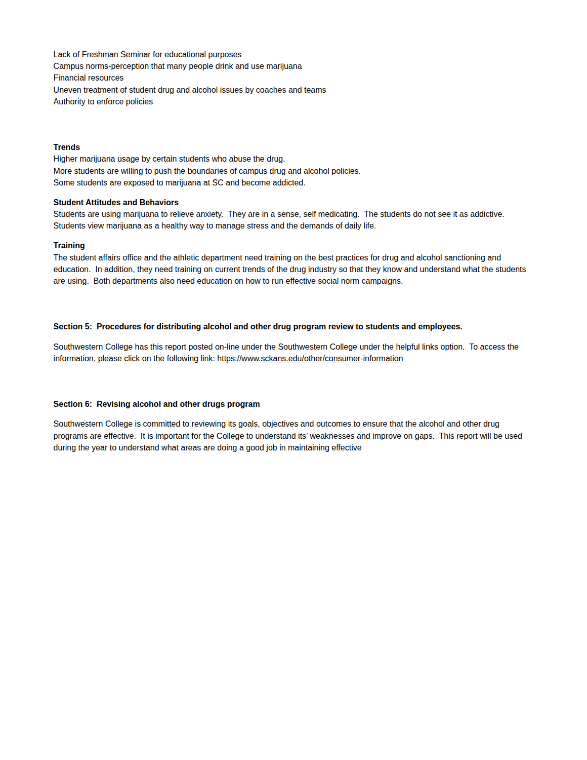Lack of Freshman Seminar for educational purposes
Campus norms-perception that many people drink and use marijuana
Financial resources
Uneven treatment of student drug and alcohol issues by coaches and teams
Authority to enforce policies
Trends
Higher marijuana usage by certain students who abuse the drug.
More students are willing to push the boundaries of campus drug and alcohol policies.
Some students are exposed to marijuana at SC and become addicted.
Student Attitudes and Behaviors
Students are using marijuana to relieve anxiety. They are in a sense, self medicating. The students do not see it as addictive. Students view marijuana as a healthy way to manage stress and the demands of daily life.
Training
The student affairs office and the athletic department need training on the best practices for drug and alcohol sanctioning and education. In addition, they need training on current trends of the drug industry so that they know and understand what the students are using. Both departments also need education on how to run effective social norm campaigns.
Section 5: Procedures for distributing alcohol and other drug program review to students and employees.
Southwestern College has this report posted on-line under the Southwestern College under the helpful links option. To access the information, please click on the following link: https://www.sckans.edu/other/consumer-information
Section 6: Revising alcohol and other drugs program
Southwestern College is committed to reviewing its goals, objectives and outcomes to ensure that the alcohol and other drug programs are effective. It is important for the College to understand its’ weaknesses and improve on gaps. This report will be used during the year to understand what areas are doing a good job in maintaining effective